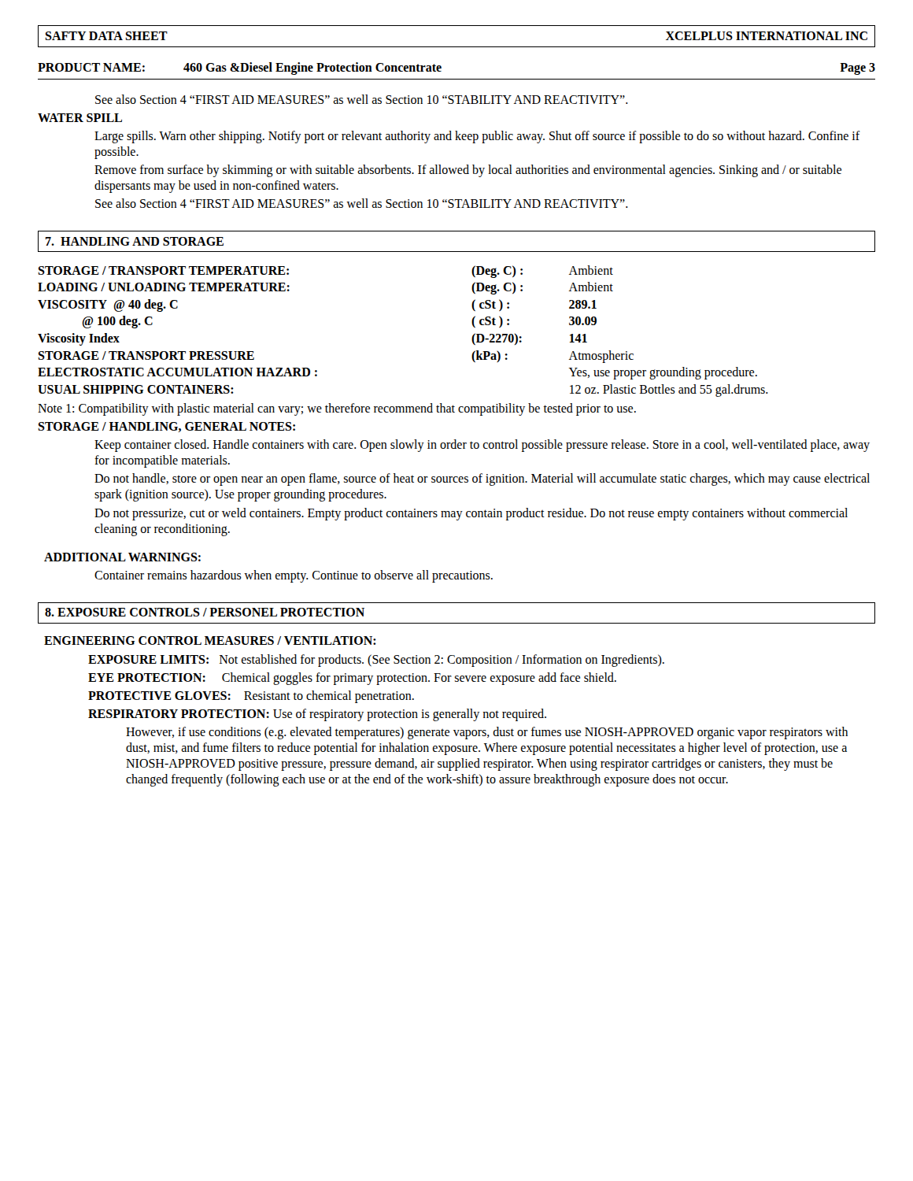SAFTY DATA SHEET XCELPLUS INTERNATIONAL INC
PRODUCT NAME: 460 Gas &Diesel Engine Protection Concentrate Page 3
See also Section 4 “FIRST AID MEASURES” as well as Section 10 “STABILITY AND REACTIVITY”.
WATER SPILL
Large spills. Warn other shipping. Notify port or relevant authority and keep public away. Shut off source if possible to do so without hazard. Confine if possible.
Remove from surface by skimming or with suitable absorbents. If allowed by local authorities and environmental agencies. Sinking and / or suitable dispersants may be used in non-confined waters.
See also Section 4 “FIRST AID MEASURES” as well as Section 10 “STABILITY AND REACTIVITY”.
7. HANDLING AND STORAGE
| STORAGE / TRANSPORT TEMPERATURE: | (Deg. C) : | Ambient |
| LOADING / UNLOADING TEMPERATURE: | (Deg. C) : | Ambient |
| VISCOSITY @ 40 deg. C | ( cSt ) : | 289.1 |
| @ 100 deg. C | ( cSt ) : | 30.09 |
| Viscosity Index | (D-2270): | 141 |
| STORAGE / TRANSPORT PRESSURE | (kPa) : | Atmospheric |
| ELECTROSTATIC ACCUMULATION HAZARD : | | Yes, use proper grounding procedure. |
| USUAL SHIPPING CONTAINERS: | | 12 oz. Plastic Bottles and 55 gal.drums. |
Note 1: Compatibility with plastic material can vary; we therefore recommend that compatibility be tested prior to use.
STORAGE / HANDLING, GENERAL NOTES:
Keep container closed. Handle containers with care. Open slowly in order to control possible pressure release. Store in a cool, well-ventilated place, away for incompatible materials.
Do not handle, store or open near an open flame, source of heat or sources of ignition. Material will accumulate static charges, which may cause electrical spark (ignition source). Use proper grounding procedures.
Do not pressurize, cut or weld containers. Empty product containers may contain product residue. Do not reuse empty containers without commercial cleaning or reconditioning.
ADDITIONAL WARNINGS:
Container remains hazardous when empty. Continue to observe all precautions.
8. EXPOSURE CONTROLS / PERSONEL PROTECTION
ENGINEERING CONTROL MEASURES / VENTILATION:
EXPOSURE LIMITS: Not established for products. (See Section 2: Composition / Information on Ingredients).
EYE PROTECTION: Chemical goggles for primary protection. For severe exposure add face shield.
PROTECTIVE GLOVES: Resistant to chemical penetration.
RESPIRATORY PROTECTION: Use of respiratory protection is generally not required.
However, if use conditions (e.g. elevated temperatures) generate vapors, dust or fumes use NIOSH-APPROVED organic vapor respirators with dust, mist, and fume filters to reduce potential for inhalation exposure. Where exposure potential necessitates a higher level of protection, use a NIOSH-APPROVED positive pressure, pressure demand, air supplied respirator. When using respirator cartridges or canisters, they must be changed frequently (following each use or at the end of the work-shift) to assure breakthrough exposure does not occur.